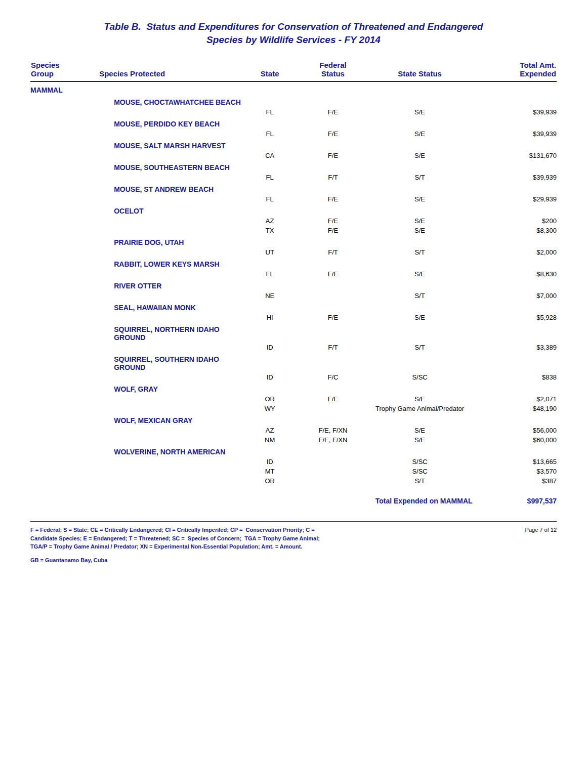Table B. Status and Expenditures for Conservation of Threatened and Endangered
Species by Wildlife Services - FY 2014
| Species Group | Species Protected | State | Federal Status | State Status | Total Amt. Expended |
| --- | --- | --- | --- | --- | --- |
| MAMMAL | |
| | MOUSE, CHOCTAWHATCHEE BEACH | |
| | | FL | F/E | S/E | $39,939 |
| | MOUSE, PERDIDO KEY BEACH | |
| | | FL | F/E | S/E | $39,939 |
| | MOUSE, SALT MARSH HARVEST | |
| | | CA | F/E | S/E | $131,670 |
| | MOUSE, SOUTHEASTERN BEACH | |
| | | FL | F/T | S/T | $39,939 |
| | MOUSE, ST ANDREW BEACH | |
| | | FL | F/E | S/E | $29,939 |
| | OCELOT | |
| | | AZ | F/E | S/E | $200 |
| | | TX | F/E | S/E | $8,300 |
| | PRAIRIE DOG, UTAH | |
| | | UT | F/T | S/T | $2,000 |
| | RABBIT, LOWER KEYS MARSH | |
| | | FL | F/E | S/E | $8,630 |
| | RIVER OTTER | |
| | | NE | | S/T | $7,000 |
| | SEAL, HAWAIIAN MONK | |
| | | HI | F/E | S/E | $5,928 |
| | SQUIRREL, NORTHERN IDAHO GROUND | |
| | | ID | F/T | S/T | $3,389 |
| | SQUIRREL, SOUTHERN IDAHO GROUND | |
| | | ID | F/C | S/SC | $838 |
| | WOLF, GRAY | |
| | | OR | F/E | S/E | $2,071 |
| | | WY | | Trophy Game Animal/Predator | $48,190 |
| | WOLF, MEXICAN GRAY | |
| | | AZ | F/E, F/XN | S/E | $56,000 |
| | | NM | F/E, F/XN | S/E | $60,000 |
| | WOLVERINE, NORTH AMERICAN | |
| | | ID | | S/SC | $13,665 |
| | | MT | | S/SC | $3,570 |
| | | OR | | S/T | $387 |
| | Total Expended on MAMMAL | $997,537 |
Page 7 of 12 F = Federal; S = State; CE = Critically Endangered; CI = Critically Imperiled; CP = Conservation Priority; C =
Candidate Species; E = Endangered; T = Threatened; SC = Species of Concern; TGA = Trophy Game Animal;
TGA/P = Trophy Game Animal / Predator; XN = Experimental Non-Essential Population; Amt. = Amount.
GB = Guantanamo Bay, Cuba